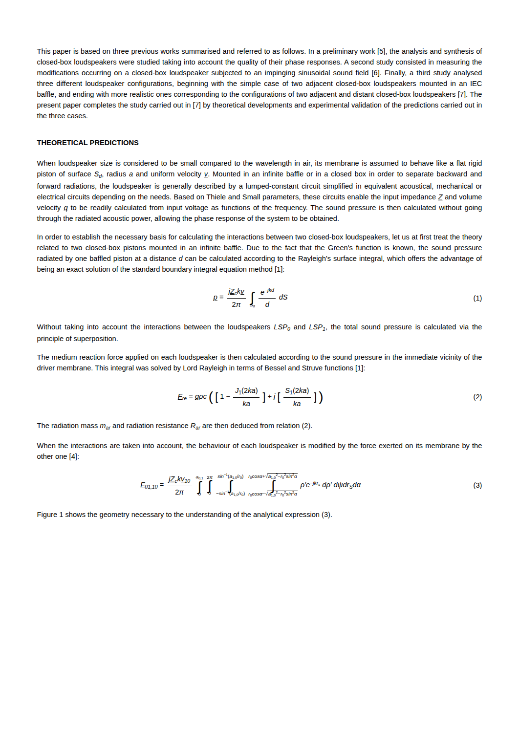This paper is based on three previous works summarised and referred to as follows. In a preliminary work [5], the analysis and synthesis of closed-box loudspeakers were studied taking into account the quality of their phase responses. A second study consisted in measuring the modifications occurring on a closed-box loudspeaker subjected to an impinging sinusoidal sound field [6]. Finally, a third study analysed three different loudspeaker configurations, beginning with the simple case of two adjacent closed-box loudspeakers mounted in an IEC baffle, and ending with more realistic ones corresponding to the configurations of two adjacent and distant closed-box loudspeakers [7]. The present paper completes the study carried out in [7] by theoretical developments and experimental validation of the predictions carried out in the three cases.
THEORETICAL PREDICTIONS
When loudspeaker size is considered to be small compared to the wavelength in air, its membrane is assumed to behave like a flat rigid piston of surface Sd, radius a and uniform velocity v. Mounted in an infinite baffle or in a closed box in order to separate backward and forward radiations, the loudspeaker is generally described by a lumped-constant circuit simplified in equivalent acoustical, mechanical or electrical circuits depending on the needs. Based on Thiele and Small parameters, these circuits enable the input impedance Z and volume velocity q to be readily calculated from input voltage as functions of the frequency. The sound pressure is then calculated without going through the radiated acoustic power, allowing the phase response of the system to be obtained.
In order to establish the necessary basis for calculating the interactions between two closed-box loudspeakers, let us at first treat the theory related to two closed-box pistons mounted in an infinite baffle. Due to the fact that the Green's function is known, the sound pressure radiated by one baffled piston at a distance d can be calculated according to the Rayleigh's surface integral, which offers the advantage of being an exact solution of the standard boundary integral equation method [1]:
p = jZckv 2π ∫ Sd e−jkd d dS (1)
Without taking into account the interactions between the loudspeakers LSP0 and LSP1, the total sound pressure is calculated via the principle of superposition.
The medium reaction force applied on each loudspeaker is then calculated according to the sound pressure in the immediate vicinity of the driver membrane. This integral was solved by Lord Rayleigh in terms of Bessel and Struve functions [1]:
Fre = qρc ( [ 1 − J 1(2ka) ka ] + j [ S 1(2ka) ka ] ) (2)
The radiation mass mar and radiation resistance Rar are then deduced from relation (2).
When the interactions are taken into account, the behaviour of each loudspeaker is modified by the force exerted on its membrane by the other one [4]:
F 01,10 = jZckv 10 2π a 0,1 ∫ 0 2π ∫ 0 sin−1(a 1,0/r 0) ∫ −sin−1(a 1,0/r 0) r 0 cosα+√a 1,02−r 02 sin 2 α ∫ r 0 cosα−√a 1,02−r 02 sin 2 α ρ′e−jkrs dρ′ dψdrSdα (3)
Figure 1 shows the geometry necessary to the understanding of the analytical expression (3).